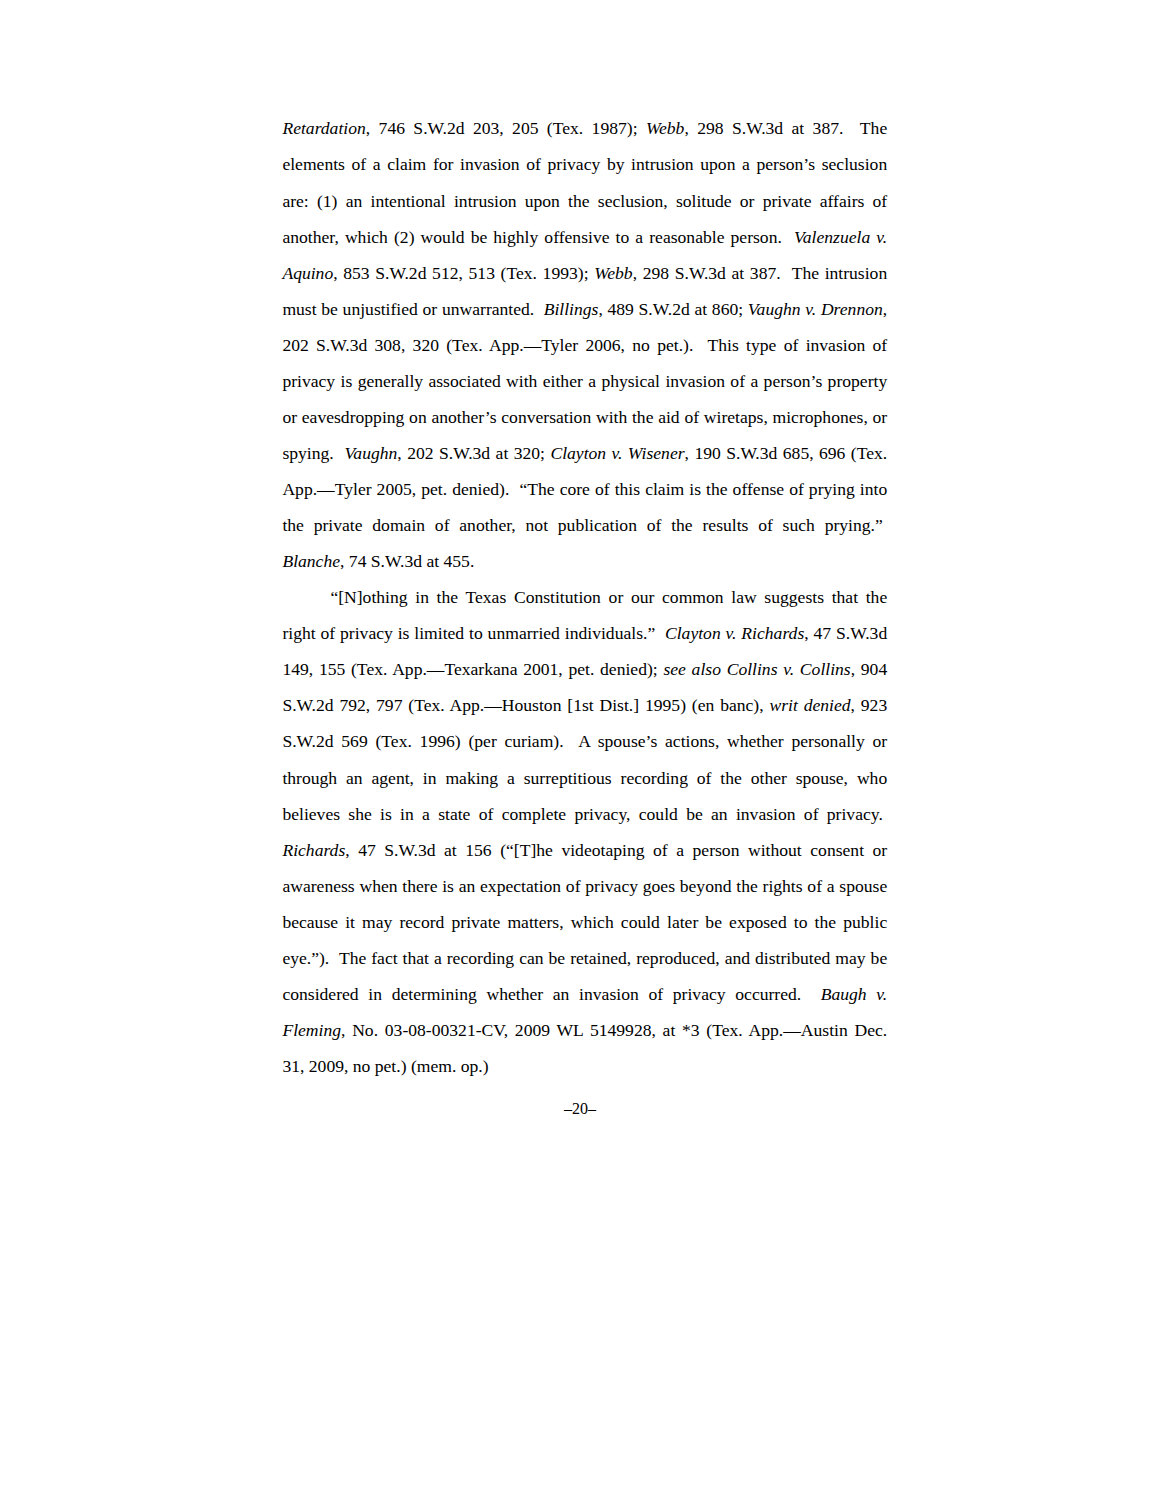Retardation, 746 S.W.2d 203, 205 (Tex. 1987); Webb, 298 S.W.3d at 387. The elements of a claim for invasion of privacy by intrusion upon a person’s seclusion are: (1) an intentional intrusion upon the seclusion, solitude or private affairs of another, which (2) would be highly offensive to a reasonable person. Valenzuela v. Aquino, 853 S.W.2d 512, 513 (Tex. 1993); Webb, 298 S.W.3d at 387. The intrusion must be unjustified or unwarranted. Billings, 489 S.W.2d at 860; Vaughn v. Drennon, 202 S.W.3d 308, 320 (Tex. App.—Tyler 2006, no pet.). This type of invasion of privacy is generally associated with either a physical invasion of a person’s property or eavesdropping on another’s conversation with the aid of wiretaps, microphones, or spying. Vaughn, 202 S.W.3d at 320; Clayton v. Wisener, 190 S.W.3d 685, 696 (Tex. App.—Tyler 2005, pet. denied). “The core of this claim is the offense of prying into the private domain of another, not publication of the results of such prying.” Blanche, 74 S.W.3d at 455.
“[N]othing in the Texas Constitution or our common law suggests that the right of privacy is limited to unmarried individuals.” Clayton v. Richards, 47 S.W.3d 149, 155 (Tex. App.—Texarkana 2001, pet. denied); see also Collins v. Collins, 904 S.W.2d 792, 797 (Tex. App.—Houston [1st Dist.] 1995) (en banc), writ denied, 923 S.W.2d 569 (Tex. 1996) (per curiam). A spouse’s actions, whether personally or through an agent, in making a surreptitious recording of the other spouse, who believes she is in a state of complete privacy, could be an invasion of privacy. Richards, 47 S.W.3d at 156 (“[T]he videotaping of a person without consent or awareness when there is an expectation of privacy goes beyond the rights of a spouse because it may record private matters, which could later be exposed to the public eye.”). The fact that a recording can be retained, reproduced, and distributed may be considered in determining whether an invasion of privacy occurred. Baugh v. Fleming, No. 03-08-00321-CV, 2009 WL 5149928, at *3 (Tex. App.—Austin Dec. 31, 2009, no pet.) (mem. op.)
–20–